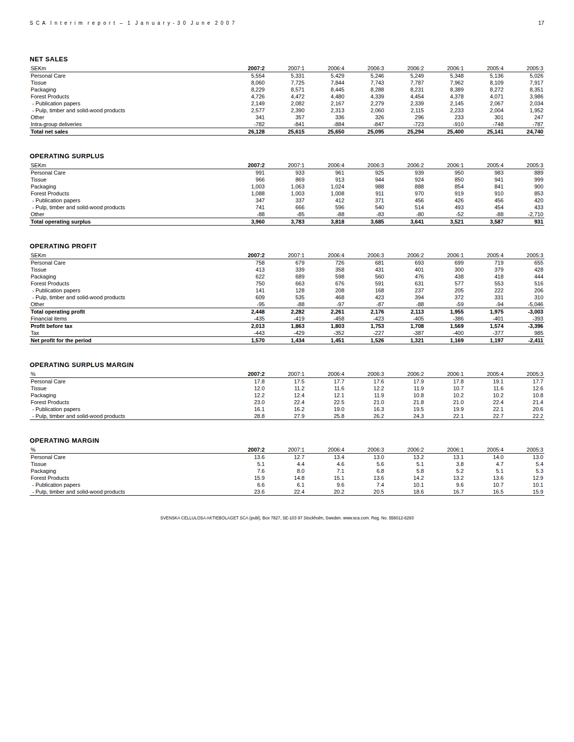S C A I n t e r i m r e p o r t – 1 J a n u a r y - 3 0 J u n e 2 0 0 7 17
NET SALES
| SEKm | 2007:2 | 2007:1 | 2006:4 | 2006:3 | 2006:2 | 2006:1 | 2005:4 | 2005:3 |
| --- | --- | --- | --- | --- | --- | --- | --- | --- |
| Personal Care | 5,554 | 5,331 | 5,429 | 5,246 | 5,249 | 5,348 | 5,136 | 5,026 |
| Tissue | 8,060 | 7,725 | 7,844 | 7,743 | 7,787 | 7,962 | 8,109 | 7,917 |
| Packaging | 8,229 | 8,571 | 8,445 | 8,288 | 8,231 | 8,389 | 8,272 | 8,351 |
| Forest Products | 4,726 | 4,472 | 4,480 | 4,339 | 4,454 | 4,378 | 4,071 | 3,986 |
| - Publication papers | 2,149 | 2,082 | 2,167 | 2,279 | 2,339 | 2,145 | 2,067 | 2,034 |
| - Pulp, timber and solid-wood products | 2,577 | 2,390 | 2,313 | 2,060 | 2,115 | 2,233 | 2,004 | 1,952 |
| Other | 341 | 357 | 336 | 326 | 296 | 233 | 301 | 247 |
| Intra-group deliveries | -782 | -841 | -884 | -847 | -723 | -910 | -748 | -787 |
| Total net sales | 26,128 | 25,615 | 25,650 | 25,095 | 25,294 | 25,400 | 25,141 | 24,740 |
OPERATING SURPLUS
| SEKm | 2007:2 | 2007:1 | 2006:4 | 2006:3 | 2006:2 | 2006:1 | 2005:4 | 2005:3 |
| --- | --- | --- | --- | --- | --- | --- | --- | --- |
| Personal Care | 991 | 933 | 961 | 925 | 939 | 950 | 983 | 889 |
| Tissue | 966 | 869 | 913 | 944 | 924 | 850 | 941 | 999 |
| Packaging | 1,003 | 1,063 | 1,024 | 988 | 888 | 854 | 841 | 900 |
| Forest Products | 1,088 | 1,003 | 1,008 | 911 | 970 | 919 | 910 | 853 |
| - Publication papers | 347 | 337 | 412 | 371 | 456 | 426 | 456 | 420 |
| - Pulp, timber and solid-wood products | 741 | 666 | 596 | 540 | 514 | 493 | 454 | 433 |
| Other | -88 | -85 | -88 | -83 | -80 | -52 | -88 | -2,710 |
| Total operating surplus | 3,960 | 3,783 | 3,818 | 3,685 | 3,641 | 3,521 | 3,587 | 931 |
OPERATING PROFIT
| SEKm | 2007:2 | 2007:1 | 2006:4 | 2006:3 | 2006:2 | 2006:1 | 2005:4 | 2005:3 |
| --- | --- | --- | --- | --- | --- | --- | --- | --- |
| Personal Care | 758 | 679 | 726 | 681 | 693 | 699 | 719 | 655 |
| Tissue | 413 | 339 | 358 | 431 | 401 | 300 | 379 | 428 |
| Packaging | 622 | 689 | 598 | 560 | 476 | 438 | 418 | 444 |
| Forest Products | 750 | 663 | 676 | 591 | 631 | 577 | 553 | 516 |
| - Publication papers | 141 | 128 | 208 | 168 | 237 | 205 | 222 | 206 |
| - Pulp, timber and solid-wood products | 609 | 535 | 468 | 423 | 394 | 372 | 331 | 310 |
| Other | -95 | -88 | -97 | -87 | -88 | -59 | -94 | -5,046 |
| Total operating profit | 2,448 | 2,282 | 2,261 | 2,176 | 2,113 | 1,955 | 1,975 | -3,003 |
| Financial items | -435 | -419 | -458 | -423 | -405 | -386 | -401 | -393 |
| Profit before tax | 2,013 | 1,863 | 1,803 | 1,753 | 1,708 | 1,569 | 1,574 | -3,396 |
| Tax | -443 | -429 | -352 | -227 | -387 | -400 | -377 | 985 |
| Net profit for the period | 1,570 | 1,434 | 1,451 | 1,526 | 1,321 | 1,169 | 1,197 | -2,411 |
OPERATING SURPLUS MARGIN
| % | 2007:2 | 2007:1 | 2006:4 | 2006:3 | 2006:2 | 2006:1 | 2005:4 | 2005:3 |
| --- | --- | --- | --- | --- | --- | --- | --- | --- |
| Personal Care | 17.8 | 17.5 | 17.7 | 17.6 | 17.9 | 17.8 | 19.1 | 17.7 |
| Tissue | 12.0 | 11.2 | 11.6 | 12.2 | 11.9 | 10.7 | 11.6 | 12.6 |
| Packaging | 12.2 | 12.4 | 12.1 | 11.9 | 10.8 | 10.2 | 10.2 | 10.8 |
| Forest Products | 23.0 | 22.4 | 22.5 | 21.0 | 21.8 | 21.0 | 22.4 | 21.4 |
| - Publication papers | 16.1 | 16.2 | 19.0 | 16.3 | 19.5 | 19.9 | 22.1 | 20.6 |
| - Pulp, timber and solid-wood products | 28.8 | 27.9 | 25.8 | 26.2 | 24.3 | 22.1 | 22.7 | 22.2 |
OPERATING MARGIN
| % | 2007:2 | 2007:1 | 2006:4 | 2006:3 | 2006:2 | 2006:1 | 2005:4 | 2005:3 |
| --- | --- | --- | --- | --- | --- | --- | --- | --- |
| Personal Care | 13.6 | 12.7 | 13.4 | 13.0 | 13.2 | 13.1 | 14.0 | 13.0 |
| Tissue | 5.1 | 4.4 | 4.6 | 5.6 | 5.1 | 3.8 | 4.7 | 5.4 |
| Packaging | 7.6 | 8.0 | 7.1 | 6.8 | 5.8 | 5.2 | 5.1 | 5.3 |
| Forest Products | 15.9 | 14.8 | 15.1 | 13.6 | 14.2 | 13.2 | 13.6 | 12.9 |
| - Publication papers | 6.6 | 6.1 | 9.6 | 7.4 | 10.1 | 9.6 | 10.7 | 10.1 |
| - Pulp, timber and solid-wood products | 23.6 | 22.4 | 20.2 | 20.5 | 18.6 | 16.7 | 16.5 | 15.9 |
SVENSKA CELLULOSA AKTIEBOLAGET SCA (publ), Box 7827, SE-103 97 Stockholm, Sweden. www.sca.com. Reg. No. 556012-6293